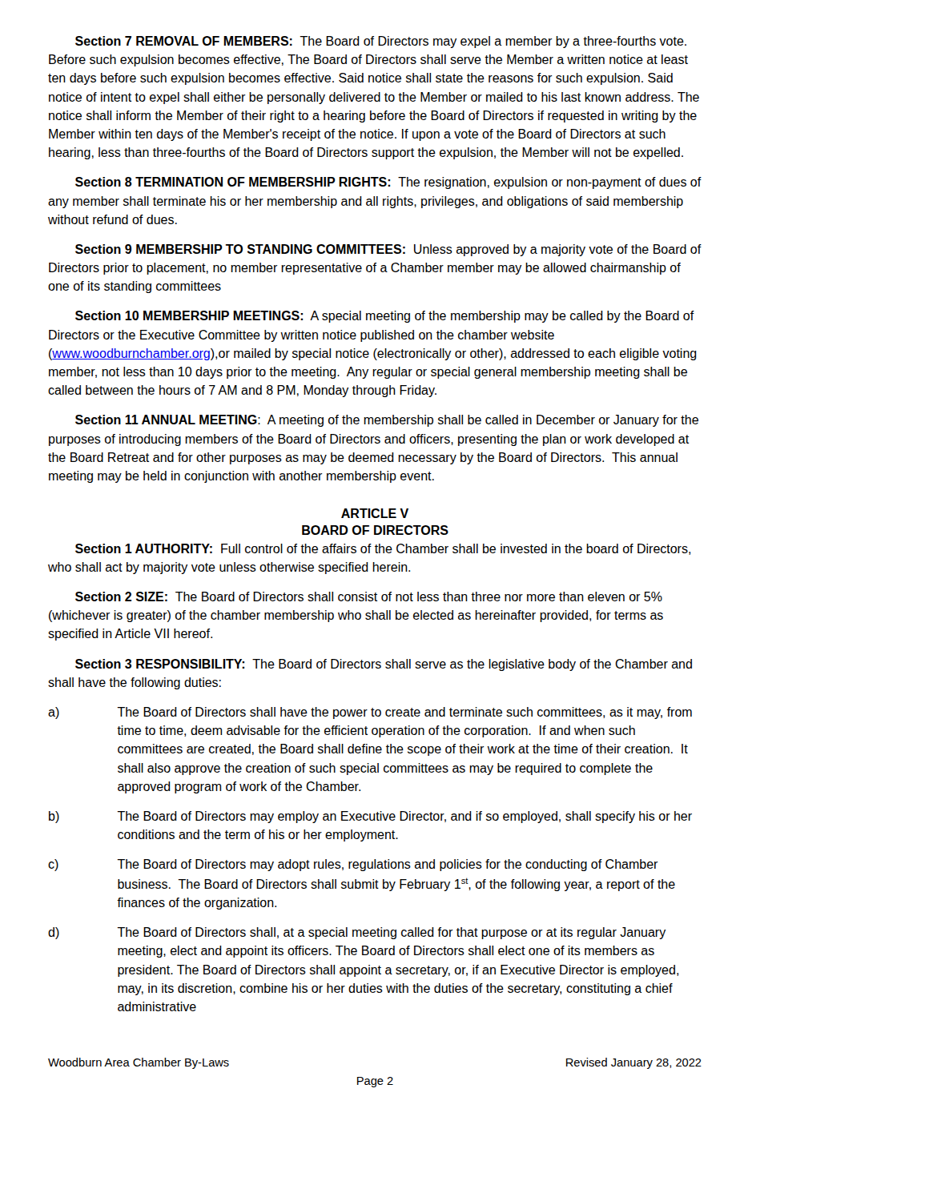Section 7 REMOVAL OF MEMBERS: The Board of Directors may expel a member by a three-fourths vote. Before such expulsion becomes effective, The Board of Directors shall serve the Member a written notice at least ten days before such expulsion becomes effective. Said notice shall state the reasons for such expulsion. Said notice of intent to expel shall either be personally delivered to the Member or mailed to his last known address. The notice shall inform the Member of their right to a hearing before the Board of Directors if requested in writing by the Member within ten days of the Member's receipt of the notice. If upon a vote of the Board of Directors at such hearing, less than three-fourths of the Board of Directors support the expulsion, the Member will not be expelled.
Section 8 TERMINATION OF MEMBERSHIP RIGHTS: The resignation, expulsion or non-payment of dues of any member shall terminate his or her membership and all rights, privileges, and obligations of said membership without refund of dues.
Section 9 MEMBERSHIP TO STANDING COMMITTEES: Unless approved by a majority vote of the Board of Directors prior to placement, no member representative of a Chamber member may be allowed chairmanship of one of its standing committees
Section 10 MEMBERSHIP MEETINGS: A special meeting of the membership may be called by the Board of Directors or the Executive Committee by written notice published on the chamber website (www.woodburnchamber.org),or mailed by special notice (electronically or other), addressed to each eligible voting member, not less than 10 days prior to the meeting. Any regular or special general membership meeting shall be called between the hours of 7 AM and 8 PM, Monday through Friday.
Section 11 ANNUAL MEETING: A meeting of the membership shall be called in December or January for the purposes of introducing members of the Board of Directors and officers, presenting the plan or work developed at the Board Retreat and for other purposes as may be deemed necessary by the Board of Directors. This annual meeting may be held in conjunction with another membership event.
ARTICLE V BOARD OF DIRECTORS
Section 1 AUTHORITY: Full control of the affairs of the Chamber shall be invested in the board of Directors, who shall act by majority vote unless otherwise specified herein.
Section 2 SIZE: The Board of Directors shall consist of not less than three nor more than eleven or 5% (whichever is greater) of the chamber membership who shall be elected as hereinafter provided, for terms as specified in Article VII hereof.
Section 3 RESPONSIBILITY: The Board of Directors shall serve as the legislative body of the Chamber and shall have the following duties:
The Board of Directors shall have the power to create and terminate such committees, as it may, from time to time, deem advisable for the efficient operation of the corporation. If and when such committees are created, the Board shall define the scope of their work at the time of their creation. It shall also approve the creation of such special committees as may be required to complete the approved program of work of the Chamber.
The Board of Directors may employ an Executive Director, and if so employed, shall specify his or her conditions and the term of his or her employment.
The Board of Directors may adopt rules, regulations and policies for the conducting of Chamber business. The Board of Directors shall submit by February 1st, of the following year, a report of the finances of the organization.
The Board of Directors shall, at a special meeting called for that purpose or at its regular January meeting, elect and appoint its officers. The Board of Directors shall elect one of its members as president. The Board of Directors shall appoint a secretary, or, if an Executive Director is employed, may, in its discretion, combine his or her duties with the duties of the secretary, constituting a chief administrative
Woodburn Area Chamber By-Laws Revised January 28, 2022
Page 2